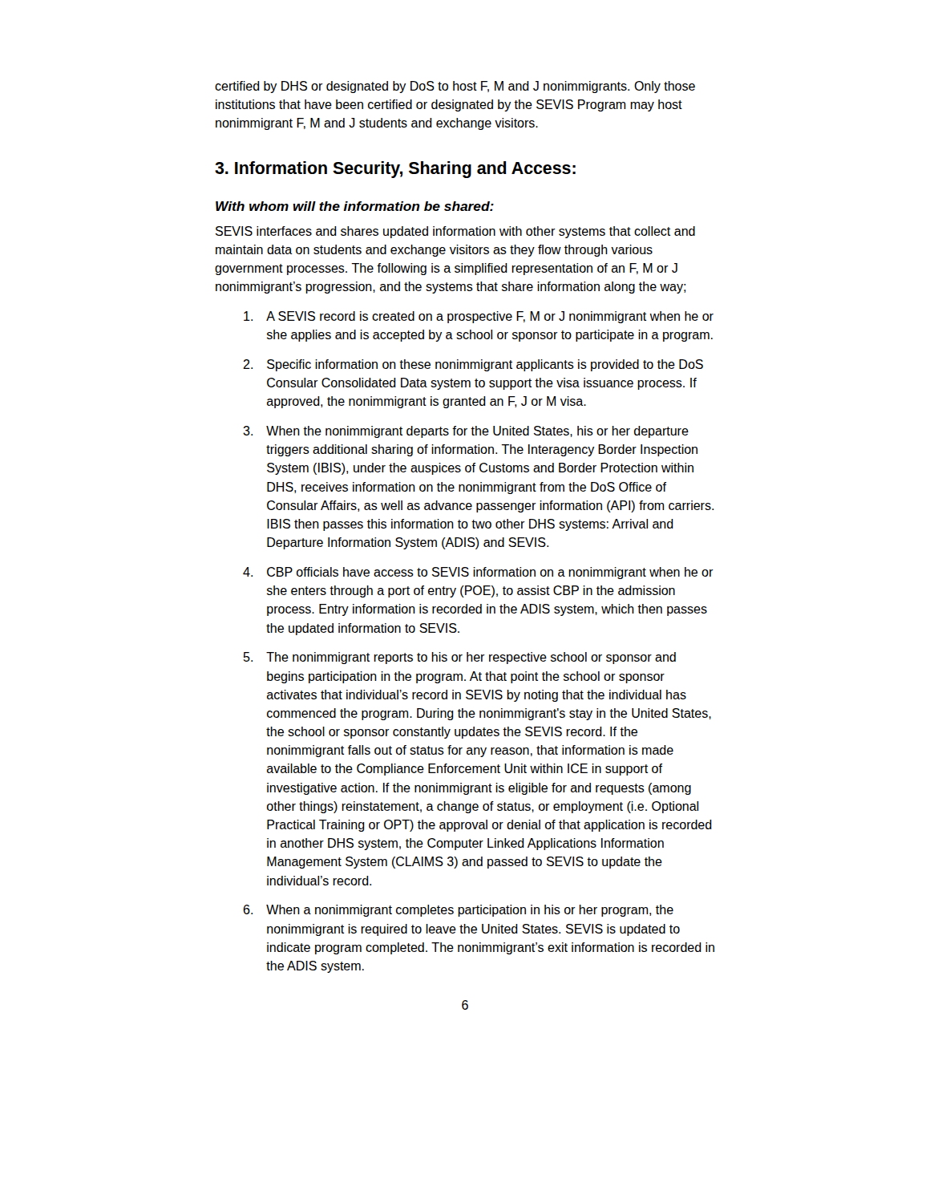certified by DHS or designated by DoS to host F, M and J nonimmigrants. Only those institutions that have been certified or designated by the SEVIS Program may host nonimmigrant F, M and J students and exchange visitors.
3. Information Security, Sharing and Access:
With whom will the information be shared:
SEVIS interfaces and shares updated information with other systems that collect and maintain data on students and exchange visitors as they flow through various government processes. The following is a simplified representation of an F, M or J nonimmigrant’s progression, and the systems that share information along the way;
A SEVIS record is created on a prospective F, M or J nonimmigrant when he or she applies and is accepted by a school or sponsor to participate in a program.
Specific information on these nonimmigrant applicants is provided to the DoS Consular Consolidated Data system to support the visa issuance process. If approved, the nonimmigrant is granted an F, J or M visa.
When the nonimmigrant departs for the United States, his or her departure triggers additional sharing of information. The Interagency Border Inspection System (IBIS), under the auspices of Customs and Border Protection within DHS, receives information on the nonimmigrant from the DoS Office of Consular Affairs, as well as advance passenger information (API) from carriers. IBIS then passes this information to two other DHS systems: Arrival and Departure Information System (ADIS) and SEVIS.
CBP officials have access to SEVIS information on a nonimmigrant when he or she enters through a port of entry (POE), to assist CBP in the admission process. Entry information is recorded in the ADIS system, which then passes the updated information to SEVIS.
The nonimmigrant reports to his or her respective school or sponsor and begins participation in the program. At that point the school or sponsor activates that individual’s record in SEVIS by noting that the individual has commenced the program. During the nonimmigrant's stay in the United States, the school or sponsor constantly updates the SEVIS record. If the nonimmigrant falls out of status for any reason, that information is made available to the Compliance Enforcement Unit within ICE in support of investigative action. If the nonimmigrant is eligible for and requests (among other things) reinstatement, a change of status, or employment (i.e. Optional Practical Training or OPT) the approval or denial of that application is recorded in another DHS system, the Computer Linked Applications Information Management System (CLAIMS 3) and passed to SEVIS to update the individual’s record.
When a nonimmigrant completes participation in his or her program, the nonimmigrant is required to leave the United States. SEVIS is updated to indicate program completed. The nonimmigrant’s exit information is recorded in the ADIS system.
6